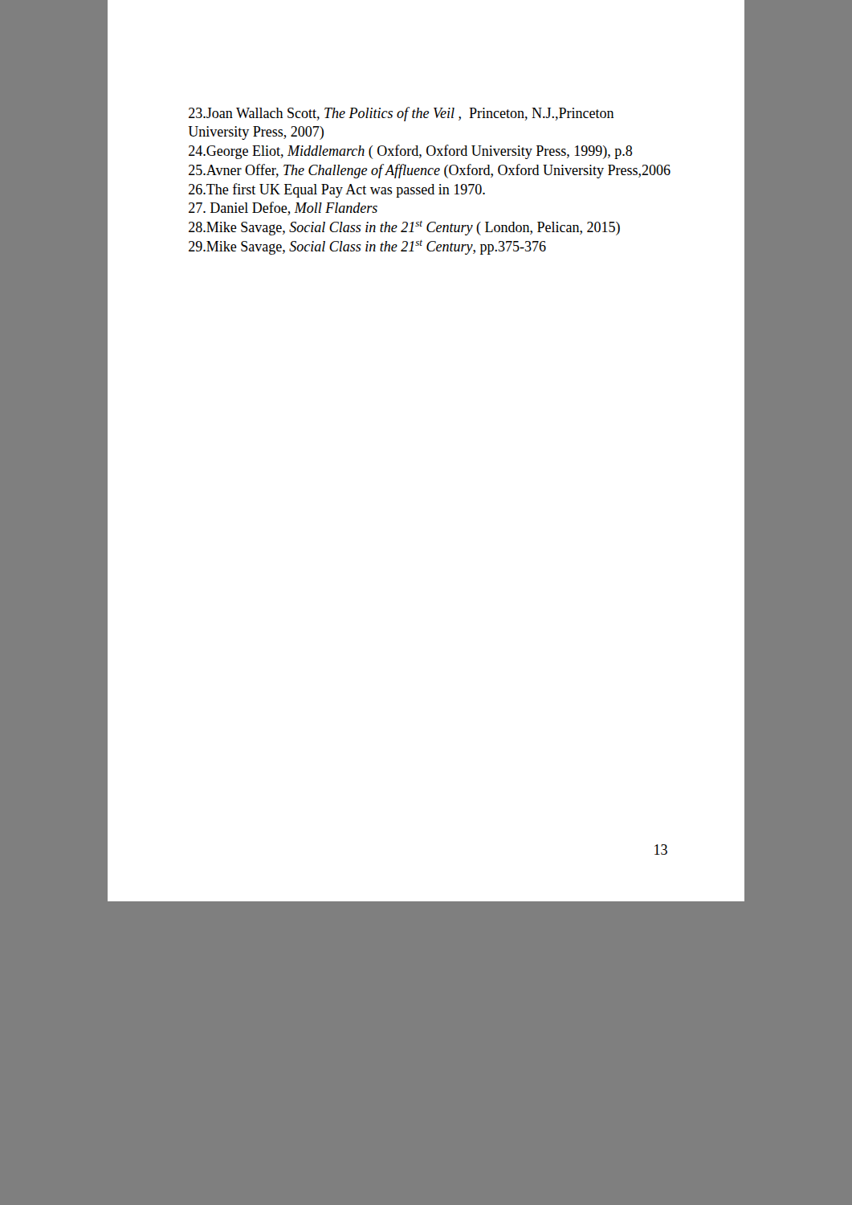23.Joan Wallach Scott, The Politics of the Veil , Princeton, N.J.,Princeton University Press, 2007)
24.George Eliot, Middlemarch ( Oxford, Oxford University Press, 1999), p.8
25.Avner Offer, The Challenge of Affluence (Oxford, Oxford University Press,2006
26.The first UK Equal Pay Act was passed in 1970.
27. Daniel Defoe, Moll Flanders
28.Mike Savage, Social Class in the 21st Century ( London, Pelican, 2015)
29.Mike Savage, Social Class in the 21st Century, pp.375-376
13